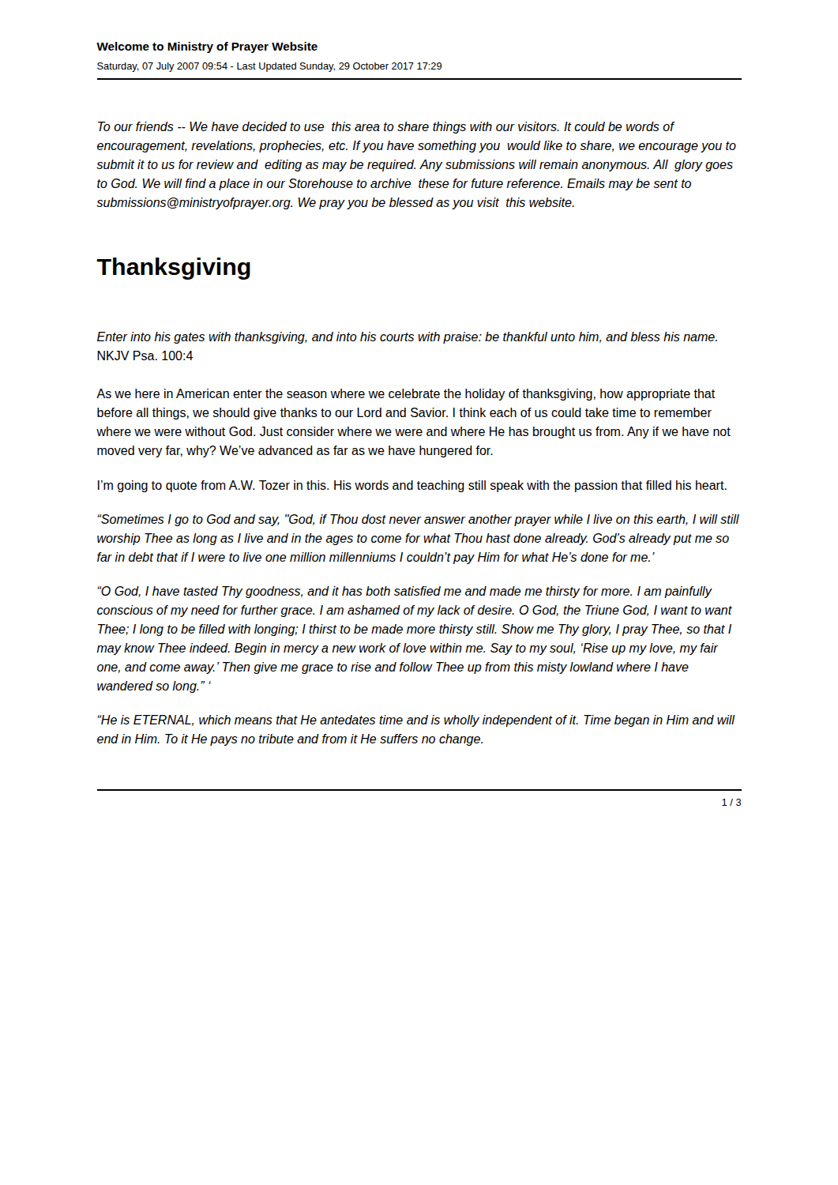Welcome to Ministry of Prayer Website
Saturday, 07 July 2007 09:54 - Last Updated Sunday, 29 October 2017 17:29
To our friends -- We have decided to use this area to share things with our visitors. It could be words of encouragement, revelations, prophecies, etc. If you have something you would like to share, we encourage you to submit it to us for review and editing as may be required. Any submissions will remain anonymous. All glory goes to God. We will find a place in our Storehouse to archive these for future reference. Emails may be sent to submissions@ministryofprayer.org. We pray you be blessed as you visit this website.
Thanksgiving
Enter into his gates with thanksgiving, and into his courts with praise: be thankful unto him, and bless his name. NKJV Psa. 100:4
As we here in American enter the season where we celebrate the holiday of thanksgiving, how appropriate that before all things, we should give thanks to our Lord and Savior. I think each of us could take time to remember where we were without God. Just consider where we were and where He has brought us from. Any if we have not moved very far, why? We’ve advanced as far as we have hungered for.
I’m going to quote from A.W. Tozer in this. His words and teaching still speak with the passion that filled his heart.
“Sometimes I go to God and say, "God, if Thou dost never answer another prayer while I live on this earth, I will still worship Thee as long as I live and in the ages to come for what Thou hast done already. God’s already put me so far in debt that if I were to live one million millenniums I couldn’t pay Him for what He’s done for me.’
“O God, I have tasted Thy goodness, and it has both satisfied me and made me thirsty for more. I am painfully conscious of my need for further grace. I am ashamed of my lack of desire. O God, the Triune God, I want to want Thee; I long to be filled with longing; I thirst to be made more thirsty still. Show me Thy glory, I pray Thee, so that I may know Thee indeed. Begin in mercy a new work of love within me. Say to my soul, ‘Rise up my love, my fair one, and come away.’ Then give me grace to rise and follow Thee up from this misty lowland where I have wandered so long.” ‘
“He is ETERNAL, which means that He antedates time and is wholly independent of it. Time began in Him and will end in Him. To it He pays no tribute and from it He suffers no change.
1 / 3